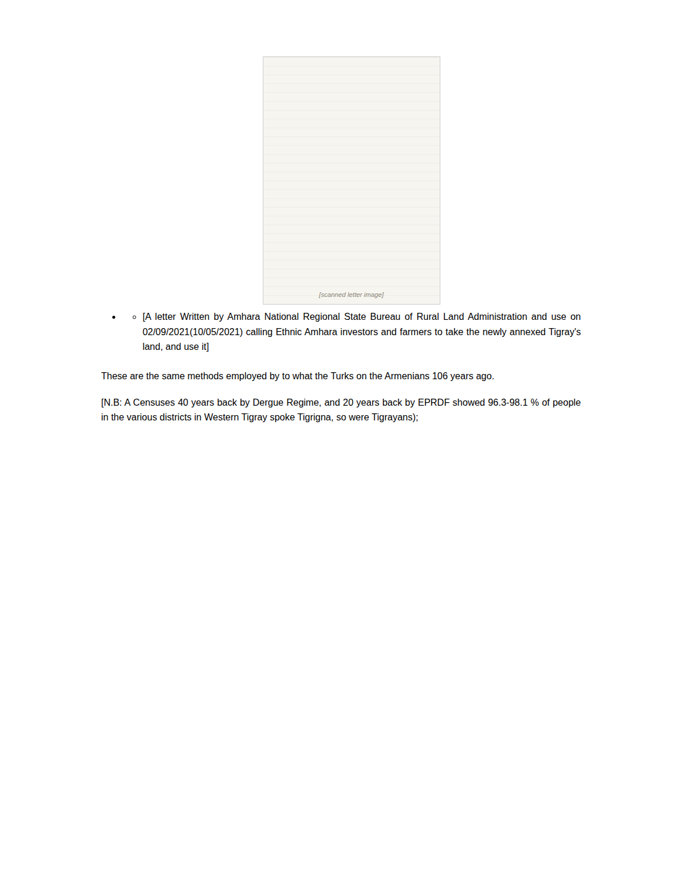[A letter Written by Amhara National Regional State Bureau of Rural Land Administration and use on 02/09/2021(10/05/2021) calling Ethnic Amhara investors and farmers to take the newly annexed Tigray's land, and use it]
These are the same methods employed by to what the Turks on the Armenians 106 years ago.
[N.B: A Censuses 40 years back by Dergue Regime, and 20 years back by EPRDF showed 96.3-98.1 % of people in the various districts in Western Tigray spoke Tigrigna, so were Tigrayans);